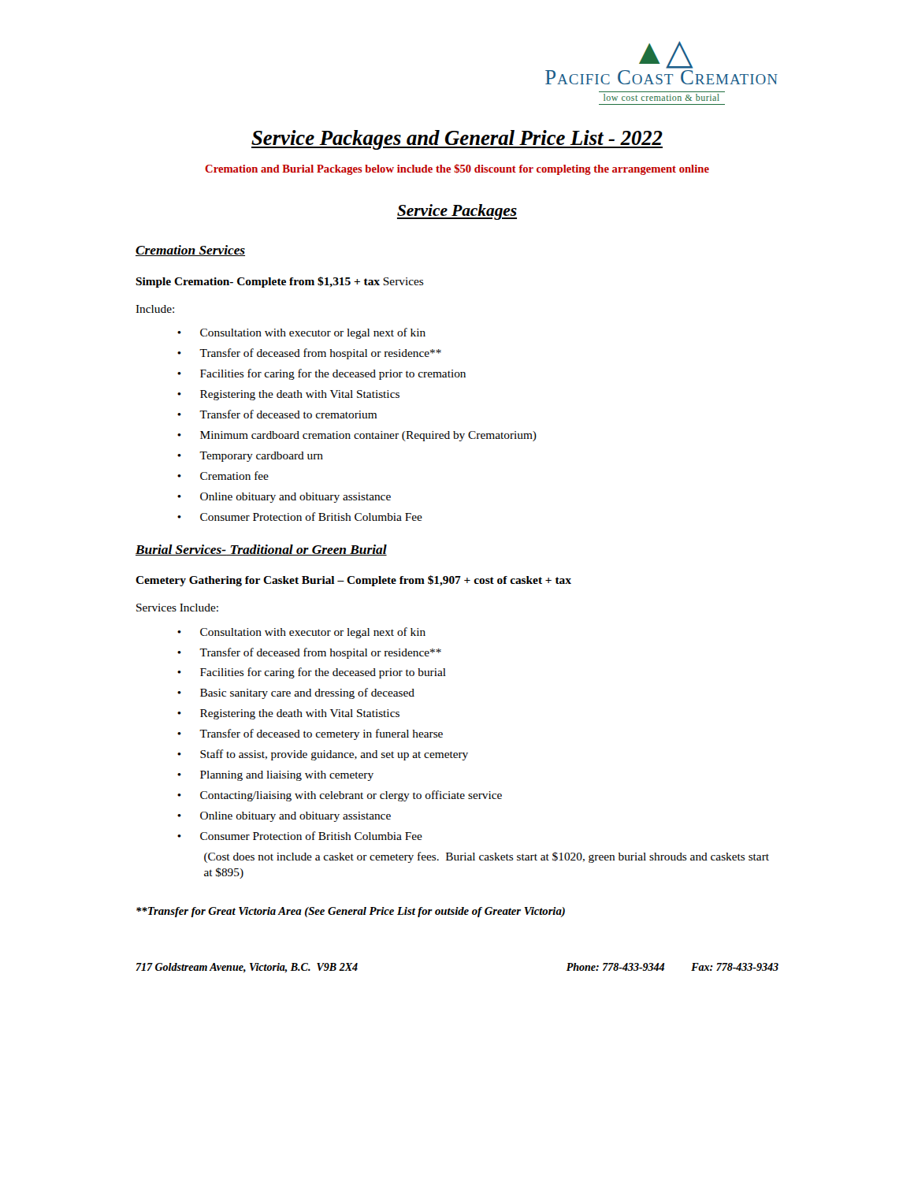▲△
Pacific Coast Cremation
low cost cremation & burial
Service Packages and General Price List - 2022
Cremation and Burial Packages below include the $50 discount for completing the arrangement online
Service Packages
Cremation Services
Simple Cremation- Complete from $1,315 + tax Services
Include:
Consultation with executor or legal next of kin
Transfer of deceased from hospital or residence**
Facilities for caring for the deceased prior to cremation
Registering the death with Vital Statistics
Transfer of deceased to crematorium
Minimum cardboard cremation container (Required by Crematorium)
Temporary cardboard urn
Cremation fee
Online obituary and obituary assistance
Consumer Protection of British Columbia Fee
Burial Services- Traditional or Green Burial
Cemetery Gathering for Casket Burial – Complete from $1,907 + cost of casket + tax
Services Include:
Consultation with executor or legal next of kin
Transfer of deceased from hospital or residence**
Facilities for caring for the deceased prior to burial
Basic sanitary care and dressing of deceased
Registering the death with Vital Statistics
Transfer of deceased to cemetery in funeral hearse
Staff to assist, provide guidance, and set up at cemetery
Planning and liaising with cemetery
Contacting/liaising with celebrant or clergy to officiate service
Online obituary and obituary assistance
Consumer Protection of British Columbia Fee (Cost does not include a casket or cemetery fees. Burial caskets start at $1020, green burial shrouds and caskets start at $895)
**Transfer for Great Victoria Area (See General Price List for outside of Greater Victoria)
717 Goldstream Avenue, Victoria, B.C. V9B 2X4
Phone: 778-433-9344Fax: 778-433-9343